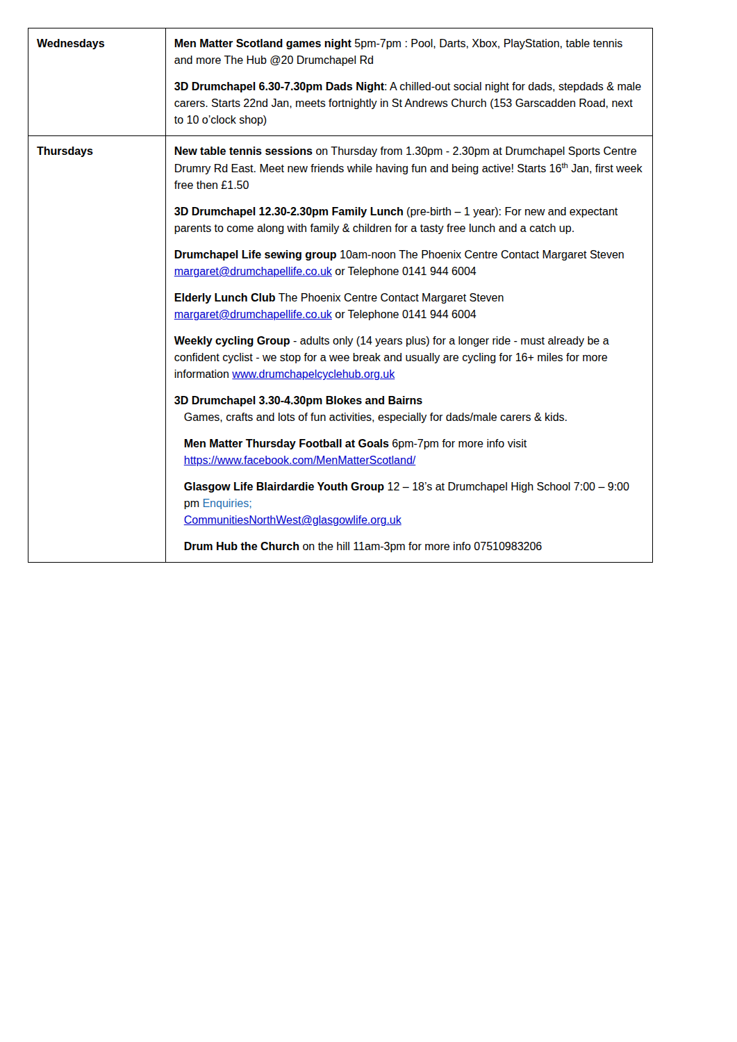| Wednesdays | Men Matter Scotland games night 5pm-7pm : Pool, Darts, Xbox, PlayStation, table tennis and more The Hub @20 Drumchapel Rd 3D Drumchapel 6.30-7.30pm Dads Night : A chilled-out social night for dads, stepdads & male carers. Starts 22nd Jan, meets fortnightly in St Andrews Church (153 Garscadden Road, next to 10 o’clock shop) |
| Thursdays | New table tennis sessions on Thursday from 1.30pm - 2.30pm at Drumchapel Sports Centre Drumry Rd East. Meet new friends while having fun and being active! Starts 16 th Jan, first week free then £1.50 3D Drumchapel 12.30-2.30pm Family Lunch (pre-birth – 1 year): For new and expectant parents to come along with family & children for a tasty free lunch and a catch up. Drumchapel Life sewing group 10am-noon The Phoenix Centre Contact Margaret Steven margaret@drumchapellife.co.uk or Telephone 0141 944 6004 Elderly Lunch Club The Phoenix Centre Contact Margaret Steven margaret@drumchapellife.co.uk or Telephone 0141 944 6004 Weekly cycling Group - adults only (14 years plus) for a longer ride - must already be a confident cyclist - we stop for a wee break and usually are cycling for 16+ miles for more information www.drumchapelcyclehub.org.uk 3D Drumchapel 3.30-4.30pm Blokes and Bairns Games, crafts and lots of fun activities, especially for dads/male carers & kids. Men Matter Thursday Football at Goals 6pm-7pm for more info visit https://www.facebook.com/MenMatterScotland/ Glasgow Life Blairdardie Youth Group 12 – 18’s at Drumchapel High School 7:00 – 9:00 pm Enquiries; CommunitiesNorthWest@glasgowlife.org.uk Drum Hub the Church on the hill 11am-3pm for more info 07510983206 |